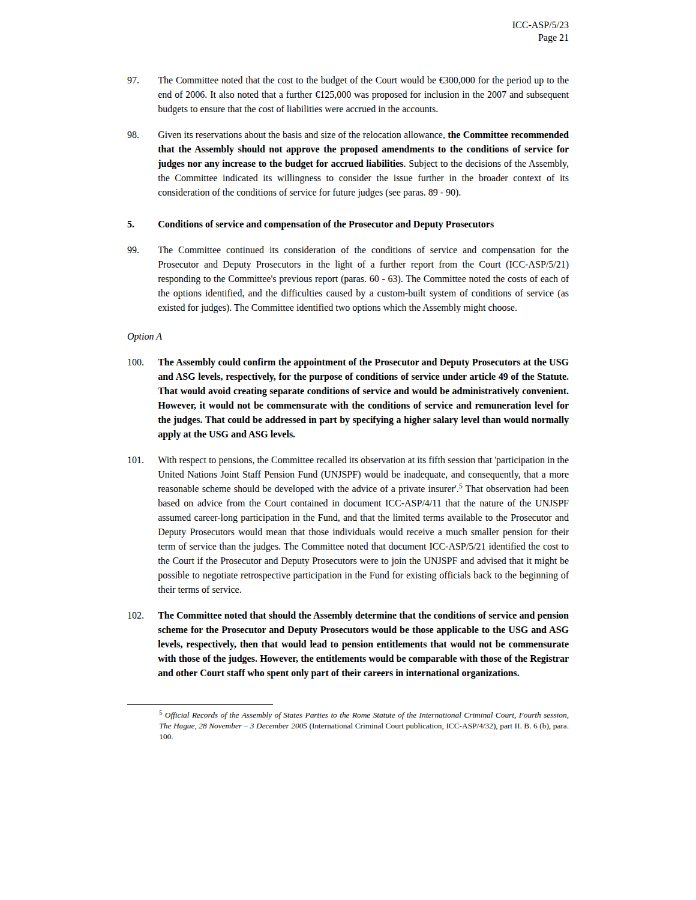ICC-ASP/5/23
Page 21
97. The Committee noted that the cost to the budget of the Court would be €300,000 for the period up to the end of 2006. It also noted that a further €125,000 was proposed for inclusion in the 2007 and subsequent budgets to ensure that the cost of liabilities were accrued in the accounts.
98. Given its reservations about the basis and size of the relocation allowance, the Committee recommended that the Assembly should not approve the proposed amendments to the conditions of service for judges nor any increase to the budget for accrued liabilities. Subject to the decisions of the Assembly, the Committee indicated its willingness to consider the issue further in the broader context of its consideration of the conditions of service for future judges (see paras. 89 - 90).
5. Conditions of service and compensation of the Prosecutor and Deputy Prosecutors
99. The Committee continued its consideration of the conditions of service and compensation for the Prosecutor and Deputy Prosecutors in the light of a further report from the Court (ICC-ASP/5/21) responding to the Committee's previous report (paras. 60 - 63). The Committee noted the costs of each of the options identified, and the difficulties caused by a custom-built system of conditions of service (as existed for judges). The Committee identified two options which the Assembly might choose.
Option A
100. The Assembly could confirm the appointment of the Prosecutor and Deputy Prosecutors at the USG and ASG levels, respectively, for the purpose of conditions of service under article 49 of the Statute. That would avoid creating separate conditions of service and would be administratively convenient. However, it would not be commensurate with the conditions of service and remuneration level for the judges. That could be addressed in part by specifying a higher salary level than would normally apply at the USG and ASG levels.
101. With respect to pensions, the Committee recalled its observation at its fifth session that 'participation in the United Nations Joint Staff Pension Fund (UNJSPF) would be inadequate, and consequently, that a more reasonable scheme should be developed with the advice of a private insurer'.5 That observation had been based on advice from the Court contained in document ICC-ASP/4/11 that the nature of the UNJSPF assumed career-long participation in the Fund, and that the limited terms available to the Prosecutor and Deputy Prosecutors would mean that those individuals would receive a much smaller pension for their term of service than the judges. The Committee noted that document ICC-ASP/5/21 identified the cost to the Court if the Prosecutor and Deputy Prosecutors were to join the UNJSPF and advised that it might be possible to negotiate retrospective participation in the Fund for existing officials back to the beginning of their terms of service.
102. The Committee noted that should the Assembly determine that the conditions of service and pension scheme for the Prosecutor and Deputy Prosecutors would be those applicable to the USG and ASG levels, respectively, then that would lead to pension entitlements that would not be commensurate with those of the judges. However, the entitlements would be comparable with those of the Registrar and other Court staff who spent only part of their careers in international organizations.
5 Official Records of the Assembly of States Parties to the Rome Statute of the International Criminal Court, Fourth session, The Hague, 28 November – 3 December 2005 (International Criminal Court publication, ICC-ASP/4/32), part II. B. 6 (b), para. 100.